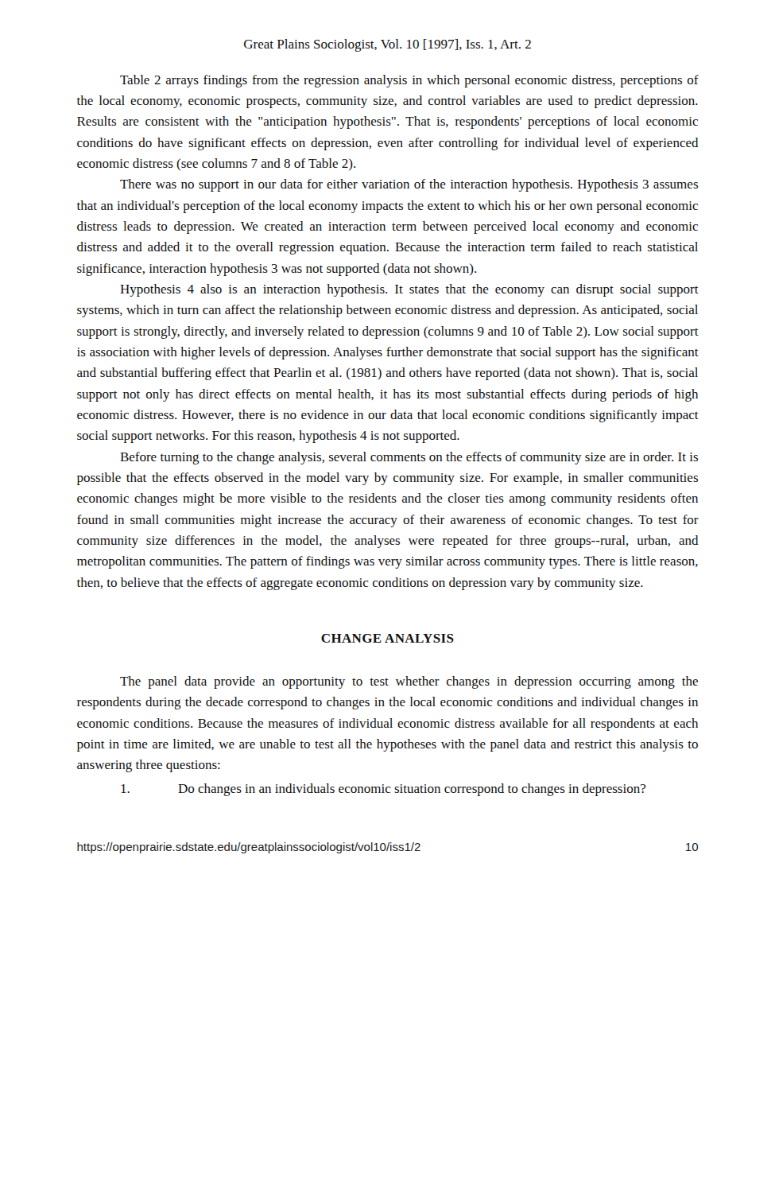Great Plains Sociologist, Vol. 10 [1997], Iss. 1, Art. 2
Table 2 arrays findings from the regression analysis in which personal economic distress, perceptions of the local economy, economic prospects, community size, and control variables are used to predict depression. Results are consistent with the "anticipation hypothesis". That is, respondents' perceptions of local economic conditions do have significant effects on depression, even after controlling for individual level of experienced economic distress (see columns 7 and 8 of Table 2).
There was no support in our data for either variation of the interaction hypothesis. Hypothesis 3 assumes that an individual's perception of the local economy impacts the extent to which his or her own personal economic distress leads to depression. We created an interaction term between perceived local economy and economic distress and added it to the overall regression equation. Because the interaction term failed to reach statistical significance, interaction hypothesis 3 was not supported (data not shown).
Hypothesis 4 also is an interaction hypothesis. It states that the economy can disrupt social support systems, which in turn can affect the relationship between economic distress and depression. As anticipated, social support is strongly, directly, and inversely related to depression (columns 9 and 10 of Table 2). Low social support is association with higher levels of depression. Analyses further demonstrate that social support has the significant and substantial buffering effect that Pearlin et al. (1981) and others have reported (data not shown). That is, social support not only has direct effects on mental health, it has its most substantial effects during periods of high economic distress. However, there is no evidence in our data that local economic conditions significantly impact social support networks. For this reason, hypothesis 4 is not supported.
Before turning to the change analysis, several comments on the effects of community size are in order. It is possible that the effects observed in the model vary by community size. For example, in smaller communities economic changes might be more visible to the residents and the closer ties among community residents often found in small communities might increase the accuracy of their awareness of economic changes. To test for community size differences in the model, the analyses were repeated for three groups--rural, urban, and metropolitan communities. The pattern of findings was very similar across community types. There is little reason, then, to believe that the effects of aggregate economic conditions on depression vary by community size.
Change Analysis
The panel data provide an opportunity to test whether changes in depression occurring among the respondents during the decade correspond to changes in the local economic conditions and individual changes in economic conditions. Because the measures of individual economic distress available for all respondents at each point in time are limited, we are unable to test all the hypotheses with the panel data and restrict this analysis to answering three questions:
Do changes in an individuals economic situation correspond to changes in depression?
https://openprairie.sdstate.edu/greatplainssociologist/vol10/iss1/2 10